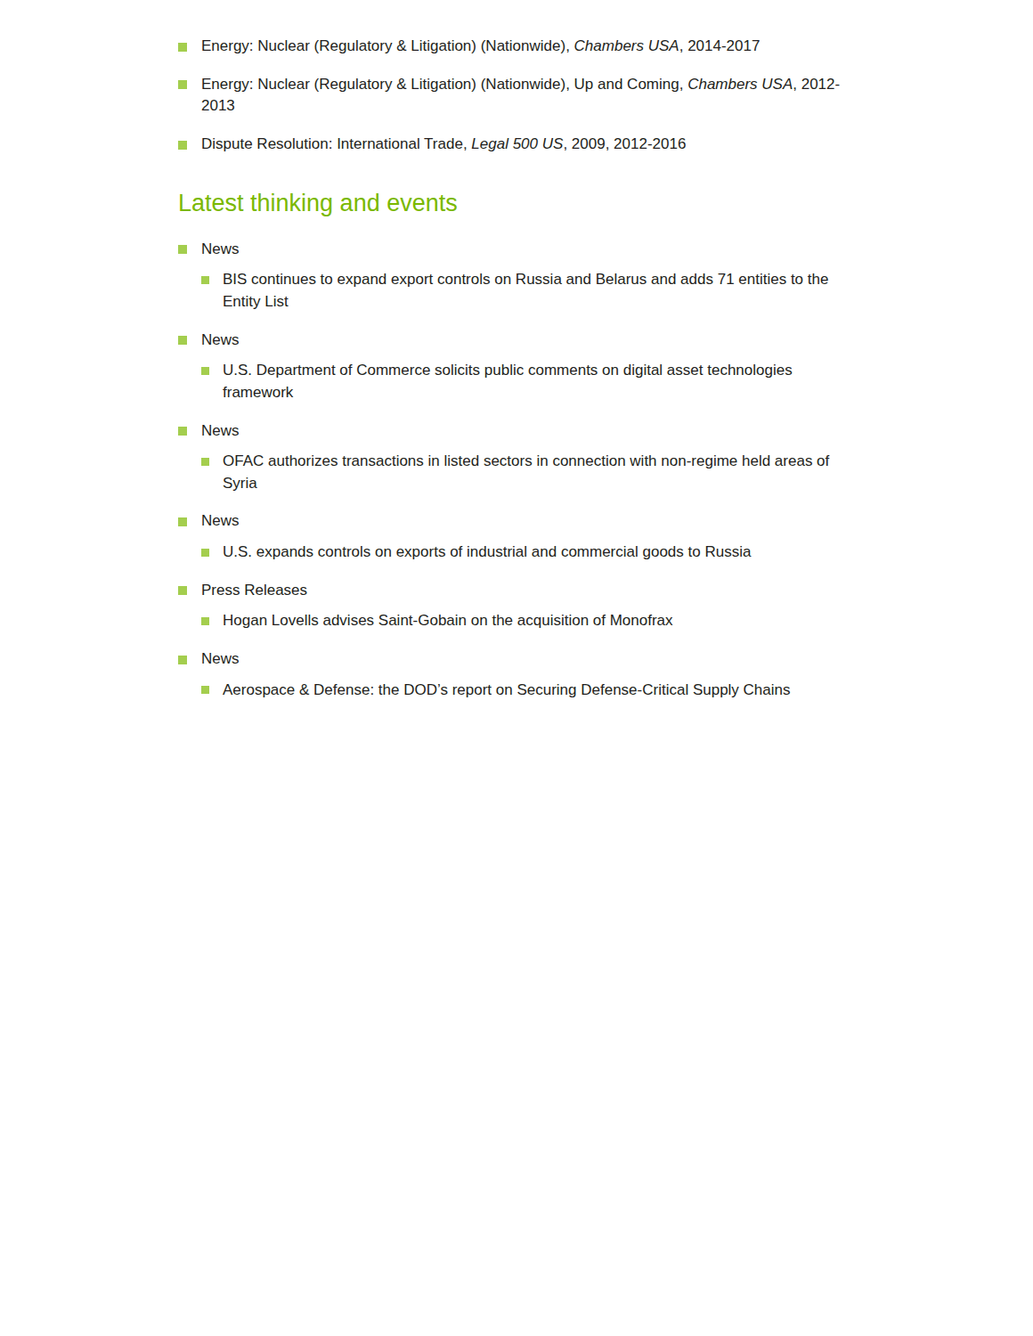Energy: Nuclear (Regulatory & Litigation) (Nationwide), Chambers USA, 2014-2017
Energy: Nuclear (Regulatory & Litigation) (Nationwide), Up and Coming, Chambers USA, 2012-2013
Dispute Resolution: International Trade, Legal 500 US, 2009, 2012-2016
Latest thinking and events
News
BIS continues to expand export controls on Russia and Belarus and adds 71 entities to the Entity List
News
U.S. Department of Commerce solicits public comments on digital asset technologies framework
News
OFAC authorizes transactions in listed sectors in connection with non-regime held areas of Syria
News
U.S. expands controls on exports of industrial and commercial goods to Russia
Press Releases
Hogan Lovells advises Saint-Gobain on the acquisition of Monofrax
News
Aerospace & Defense: the DOD’s report on Securing Defense-Critical Supply Chains